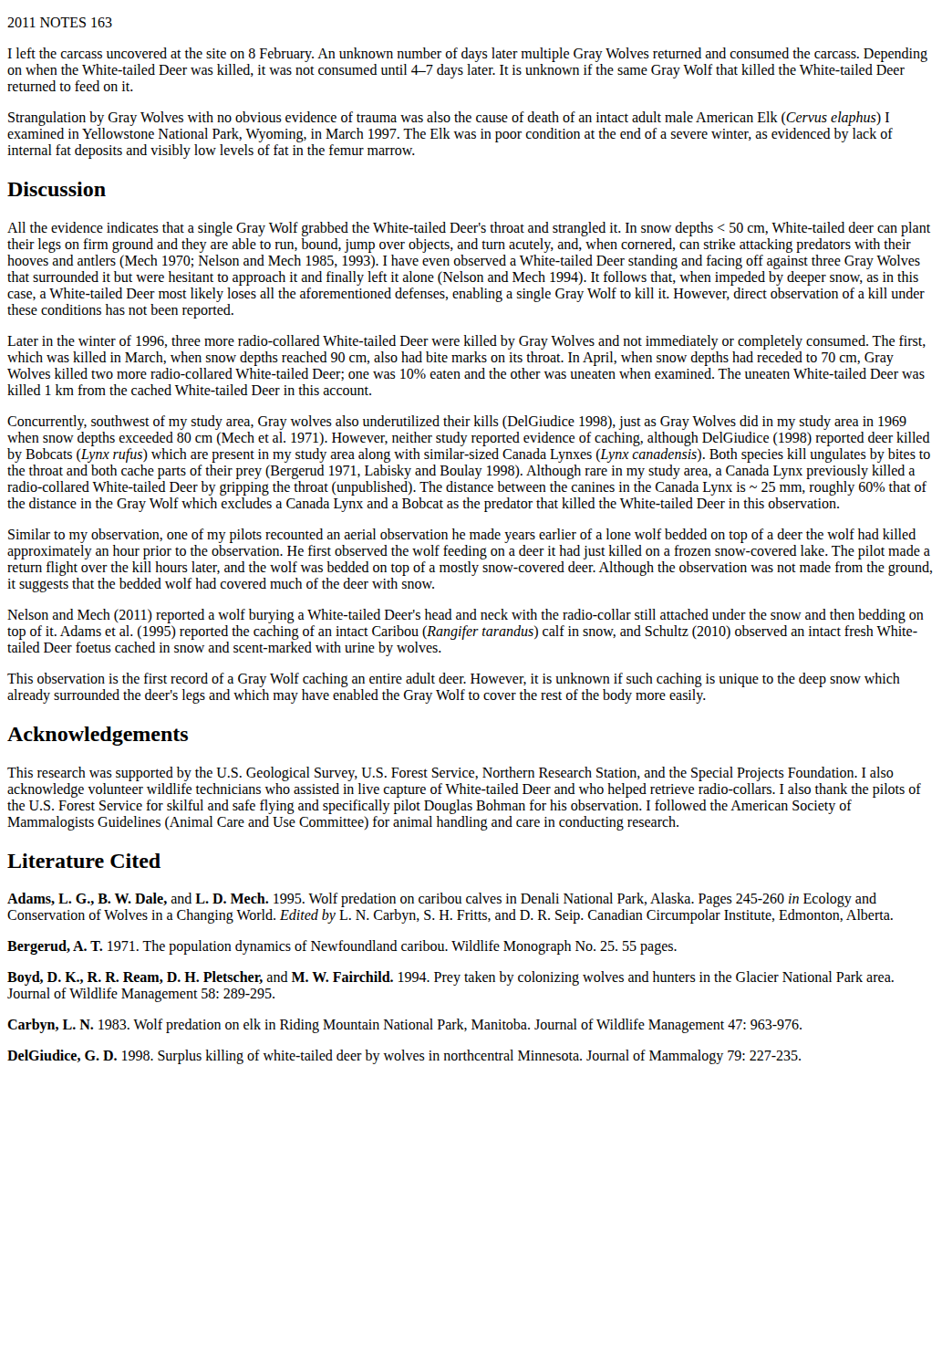2011 NOTES 163
I left the carcass uncovered at the site on 8 February. An unknown number of days later multiple Gray Wolves returned and consumed the carcass. Depending on when the White-tailed Deer was killed, it was not consumed until 4–7 days later. It is unknown if the same Gray Wolf that killed the White-tailed Deer returned to feed on it.
Strangulation by Gray Wolves with no obvious evidence of trauma was also the cause of death of an intact adult male American Elk (Cervus elaphus) I examined in Yellowstone National Park, Wyoming, in March 1997. The Elk was in poor condition at the end of a severe winter, as evidenced by lack of internal fat deposits and visibly low levels of fat in the femur marrow.
Discussion
All the evidence indicates that a single Gray Wolf grabbed the White-tailed Deer's throat and strangled it. In snow depths < 50 cm, White-tailed deer can plant their legs on firm ground and they are able to run, bound, jump over objects, and turn acutely, and, when cornered, can strike attacking predators with their hooves and antlers (Mech 1970; Nelson and Mech 1985, 1993). I have even observed a White-tailed Deer standing and facing off against three Gray Wolves that surrounded it but were hesitant to approach it and finally left it alone (Nelson and Mech 1994). It follows that, when impeded by deeper snow, as in this case, a White-tailed Deer most likely loses all the aforementioned defenses, enabling a single Gray Wolf to kill it. However, direct observation of a kill under these conditions has not been reported.
Later in the winter of 1996, three more radio-collared White-tailed Deer were killed by Gray Wolves and not immediately or completely consumed. The first, which was killed in March, when snow depths reached 90 cm, also had bite marks on its throat. In April, when snow depths had receded to 70 cm, Gray Wolves killed two more radio-collared White-tailed Deer; one was 10% eaten and the other was uneaten when examined. The uneaten White-tailed Deer was killed 1 km from the cached White-tailed Deer in this account.
Concurrently, southwest of my study area, Gray wolves also underutilized their kills (DelGiudice 1998), just as Gray Wolves did in my study area in 1969 when snow depths exceeded 80 cm (Mech et al. 1971). However, neither study reported evidence of caching, although DelGiudice (1998) reported deer killed by Bobcats (Lynx rufus) which are present in my study area along with similar-sized Canada Lynxes (Lynx canadensis). Both species kill ungulates by bites to the throat and both cache parts of their prey (Bergerud 1971, Labisky and Boulay 1998). Although rare in my study area, a Canada Lynx previously killed a radio-collared White-tailed Deer by gripping the throat (unpublished). The distance between the canines in the Canada Lynx is ~ 25 mm, roughly 60% that of the distance in the Gray Wolf which excludes a Canada Lynx and a Bobcat as the predator that killed the White-tailed Deer in this observation.
Similar to my observation, one of my pilots recounted an aerial observation he made years earlier of a lone wolf bedded on top of a deer the wolf had killed approximately an hour prior to the observation. He first observed the wolf feeding on a deer it had just killed on a frozen snow-covered lake. The pilot made a return flight over the kill hours later, and the wolf was bedded on top of a mostly snow-covered deer. Although the observation was not made from the ground, it suggests that the bedded wolf had covered much of the deer with snow.
Nelson and Mech (2011) reported a wolf burying a White-tailed Deer's head and neck with the radio-collar still attached under the snow and then bedding on top of it. Adams et al. (1995) reported the caching of an intact Caribou (Rangifer tarandus) calf in snow, and Schultz (2010) observed an intact fresh White-tailed Deer foetus cached in snow and scent-marked with urine by wolves.
This observation is the first record of a Gray Wolf caching an entire adult deer. However, it is unknown if such caching is unique to the deep snow which already surrounded the deer's legs and which may have enabled the Gray Wolf to cover the rest of the body more easily.
Acknowledgements
This research was supported by the U.S. Geological Survey, U.S. Forest Service, Northern Research Station, and the Special Projects Foundation. I also acknowledge volunteer wildlife technicians who assisted in live capture of White-tailed Deer and who helped retrieve radio-collars. I also thank the pilots of the U.S. Forest Service for skilful and safe flying and specifically pilot Douglas Bohman for his observation. I followed the American Society of Mammalogists Guidelines (Animal Care and Use Committee) for animal handling and care in conducting research.
Literature Cited
Adams, L. G., B. W. Dale, and L. D. Mech. 1995. Wolf predation on caribou calves in Denali National Park, Alaska. Pages 245-260 in Ecology and Conservation of Wolves in a Changing World. Edited by L. N. Carbyn, S. H. Fritts, and D. R. Seip. Canadian Circumpolar Institute, Edmonton, Alberta.
Bergerud, A. T. 1971. The population dynamics of Newfoundland caribou. Wildlife Monograph No. 25. 55 pages.
Boyd, D. K., R. R. Ream, D. H. Pletscher, and M. W. Fairchild. 1994. Prey taken by colonizing wolves and hunters in the Glacier National Park area. Journal of Wildlife Management 58: 289-295.
Carbyn, L. N. 1983. Wolf predation on elk in Riding Mountain National Park, Manitoba. Journal of Wildlife Management 47: 963-976.
DelGiudice, G. D. 1998. Surplus killing of white-tailed deer by wolves in northcentral Minnesota. Journal of Mammalogy 79: 227-235.